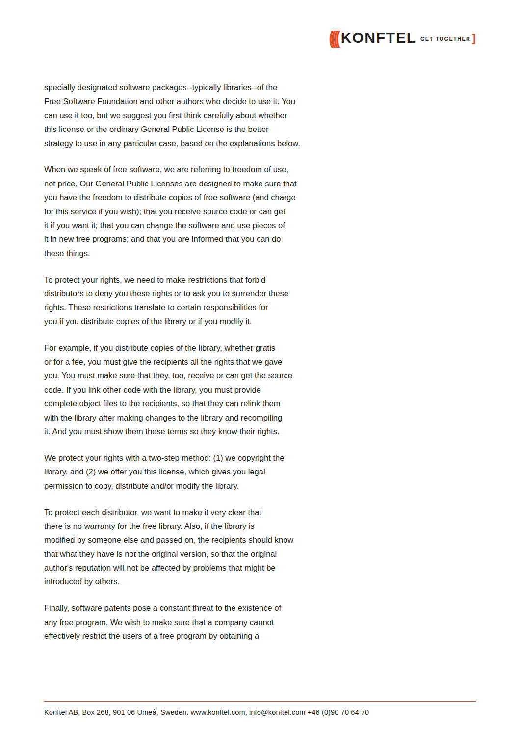(((( KONFTEL GET TOGETHER ]
specially designated software packages--typically libraries--of the Free Software Foundation and other authors who decide to use it. You can use it too, but we suggest you first think carefully about whether this license or the ordinary General Public License is the better strategy to use in any particular case, based on the explanations below.
When we speak of free software, we are referring to freedom of use, not price. Our General Public Licenses are designed to make sure that you have the freedom to distribute copies of free software (and charge for this service if you wish); that you receive source code or can get it if you want it; that you can change the software and use pieces of it in new free programs; and that you are informed that you can do these things.
To protect your rights, we need to make restrictions that forbid distributors to deny you these rights or to ask you to surrender these rights. These restrictions translate to certain responsibilities for you if you distribute copies of the library or if you modify it.
For example, if you distribute copies of the library, whether gratis or for a fee, you must give the recipients all the rights that we gave you. You must make sure that they, too, receive or can get the source code. If you link other code with the library, you must provide complete object files to the recipients, so that they can relink them with the library after making changes to the library and recompiling it. And you must show them these terms so they know their rights.
We protect your rights with a two-step method: (1) we copyright the library, and (2) we offer you this license, which gives you legal permission to copy, distribute and/or modify the library.
To protect each distributor, we want to make it very clear that there is no warranty for the free library. Also, if the library is modified by someone else and passed on, the recipients should know that what they have is not the original version, so that the original author's reputation will not be affected by problems that might be introduced by others.
Finally, software patents pose a constant threat to the existence of any free program. We wish to make sure that a company cannot effectively restrict the users of a free program by obtaining a
Konftel AB, Box 268, 901 06 Umeå, Sweden. www.konftel.com, info@konftel.com +46 (0)90 70 64 70